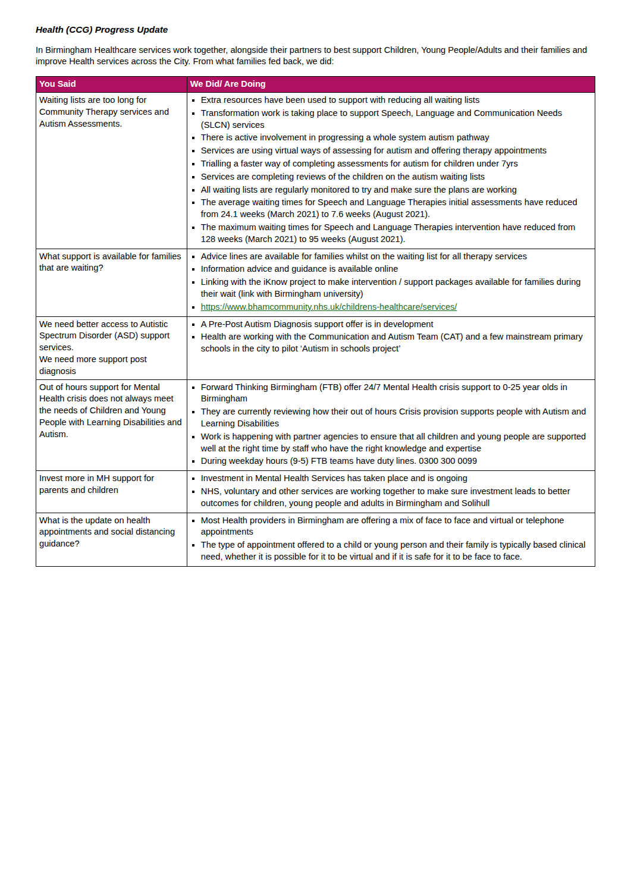Health (CCG) Progress Update
In Birmingham Healthcare services work together, alongside their partners to best support Children, Young People/Adults and their families and improve Health services across the City. From what families fed back, we did:
| You Said | We Did/ Are Doing |
| --- | --- |
| Waiting lists are too long for Community Therapy services and Autism Assessments. | Extra resources have been used to support with reducing all waiting lists Transformation work is taking place to support Speech, Language and Communication Needs (SLCN) services There is active involvement in progressing a whole system autism pathway Services are using virtual ways of assessing for autism and offering therapy appointments Trialling a faster way of completing assessments for autism for children under 7yrs Services are completing reviews of the children on the autism waiting lists All waiting lists are regularly monitored to try and make sure the plans are working The average waiting times for Speech and Language Therapies initial assessments have reduced from 24.1 weeks (March 2021) to 7.6 weeks (August 2021). The maximum waiting times for Speech and Language Therapies intervention have reduced from 128 weeks (March 2021) to 95 weeks (August 2021). |
| What support is available for families that are waiting? | Advice lines are available for families whilst on the waiting list for all therapy services Information advice and guidance is available online Linking with the iKnow project to make intervention / support packages available for families during their wait (link with Birmingham university) https://www.bhamcommunity.nhs.uk/childrens-healthcare/services/ |
| We need better access to Autistic Spectrum Disorder (ASD) support services. We need more support post diagnosis | A Pre-Post Autism Diagnosis support offer is in development Health are working with the Communication and Autism Team (CAT) and a few mainstream primary schools in the city to pilot ‘Autism in schools project’ |
| Out of hours support for Mental Health crisis does not always meet the needs of Children and Young People with Learning Disabilities and Autism. | Forward Thinking Birmingham (FTB) offer 24/7 Mental Health crisis support to 0-25 year olds in Birmingham They are currently reviewing how their out of hours Crisis provision supports people with Autism and Learning Disabilities Work is happening with partner agencies to ensure that all children and young people are supported well at the right time by staff who have the right knowledge and expertise During weekday hours (9-5) FTB teams have duty lines. 0300 300 0099 |
| Invest more in MH support for parents and children | Investment in Mental Health Services has taken place and is ongoing NHS, voluntary and other services are working together to make sure investment leads to better outcomes for children, young people and adults in Birmingham and Solihull |
| What is the update on health appointments and social distancing guidance? | Most Health providers in Birmingham are offering a mix of face to face and virtual or telephone appointments The type of appointment offered to a child or young person and their family is typically based clinical need, whether it is possible for it to be virtual and if it is safe for it to be face to face. |